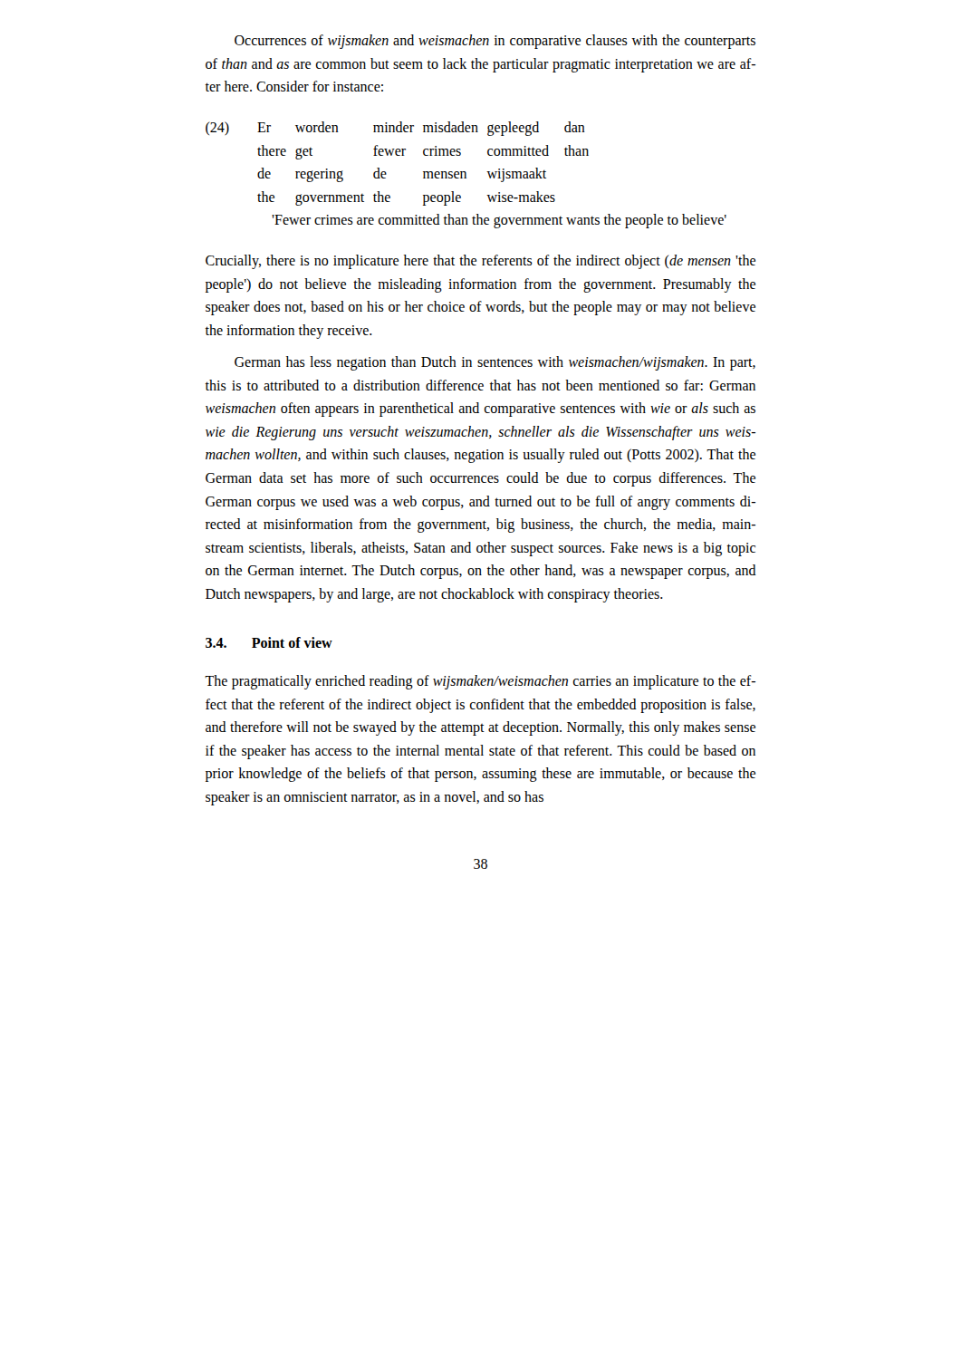Occurrences of wijsmaken and weismachen in comparative clauses with the counterparts of than and as are common but seem to lack the particular pragmatic interpretation we are after here. Consider for instance:
| (24) | Er | worden | minder | misdaden | gepleegd | dan |
| | there | get | fewer | crimes | committed | than |
| | de | regering | de | mensen | wijsmaakt | |
| | the | government | the | people | wise-makes | |
'Fewer crimes are committed than the government wants the people to believe'
Crucially, there is no implicature here that the referents of the indirect object (de mensen 'the people') do not believe the misleading information from the government. Presumably the speaker does not, based on his or her choice of words, but the people may or may not believe the information they receive.
German has less negation than Dutch in sentences with weismachen/wijsmaken. In part, this is to attributed to a distribution difference that has not been mentioned so far: German weismachen often appears in parenthetical and comparative sentences with wie or als such as wie die Regierung uns versucht weiszumachen, schneller als die Wissenschafter uns weismachen wollten, and within such clauses, negation is usually ruled out (Potts 2002). That the German data set has more of such occurrences could be due to corpus differences. The German corpus we used was a web corpus, and turned out to be full of angry comments directed at misinformation from the government, big business, the church, the media, mainstream scientists, liberals, atheists, Satan and other suspect sources. Fake news is a big topic on the German internet. The Dutch corpus, on the other hand, was a newspaper corpus, and Dutch newspapers, by and large, are not chockablock with conspiracy theories.
3.4. Point of view
The pragmatically enriched reading of wijsmaken/weismachen carries an implicature to the effect that the referent of the indirect object is confident that the embedded proposition is false, and therefore will not be swayed by the attempt at deception. Normally, this only makes sense if the speaker has access to the internal mental state of that referent. This could be based on prior knowledge of the beliefs of that person, assuming these are immutable, or because the speaker is an omniscient narrator, as in a novel, and so has
38